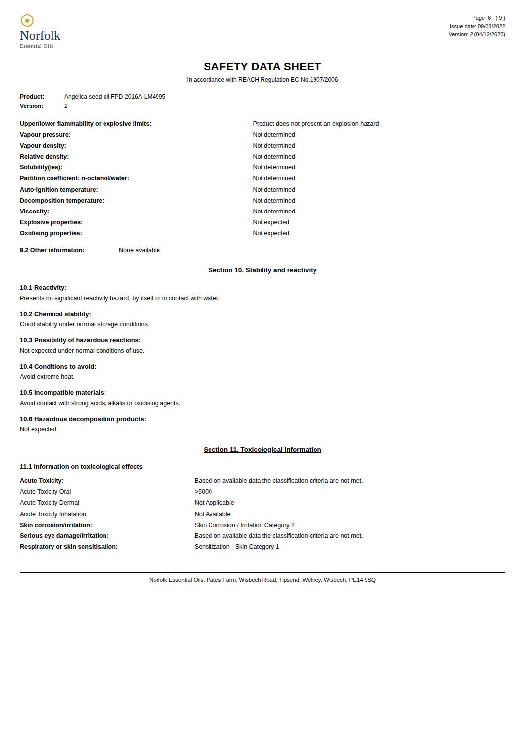⦿
Norfolk
Essential Oils
Page 6 ( 9 )
Issue date: 09/03/2022
Version: 2 (04/12/2020)
SAFETY DATA SHEET
In accordance with REACH Regulation EC No.1907/2006
| Product: | Angelica seed oil FPD-2016A-LM4995 |
| Version: | 2 |
| Upper/lower flammability or explosive limits: | Product does not present an explosion hazard |
| Vapour pressure: | Not determined |
| Vapour density: | Not determined |
| Relative density: | Not determined |
| Solubility(ies): | Not determined |
| Partition coefficient: n-octanol/water: | Not determined |
| Auto-ignition temperature: | Not determined |
| Decomposition temperature: | Not determined |
| Viscosity: | Not determined |
| Explosive properties: | Not expected |
| Oxidising properties: | Not expected |
9.2 Other information: None available
Section 10. Stability and reactivity
10.1 Reactivity:
Presents no significant reactivity hazard, by itself or in contact with water.
10.2 Chemical stability:
Good stability under normal storage conditions.
10.3 Possibility of hazardous reactions:
Not expected under normal conditions of use.
10.4 Conditions to avoid:
Avoid extreme heat.
10.5 Incompatible materials:
Avoid contact with strong acids, alkalis or oxidising agents.
10.6 Hazardous decomposition products:
Not expected.
Section 11. Toxicological information
11.1 Information on toxicological effects
| Acute Toxicity: | Based on available data the classification criteria are not met. |
| Acute Toxicity Oral | >5000 |
| Acute Toxicity Dermal | Not Applicable |
| Acute Toxicity Inhalation | Not Available |
| Skin corrosion/irritation: | Skin Corrosion / Irritation Category 2 |
| Serious eye damage/irritation: | Based on available data the classification criteria are not met. |
| Respiratory or skin sensitisation: | Sensitization - Skin Category 1 |
Norfolk Essential Oils, Pates Farm, Wisbech Road, Tipsend, Welney, Wisbech, PE14 9SQ